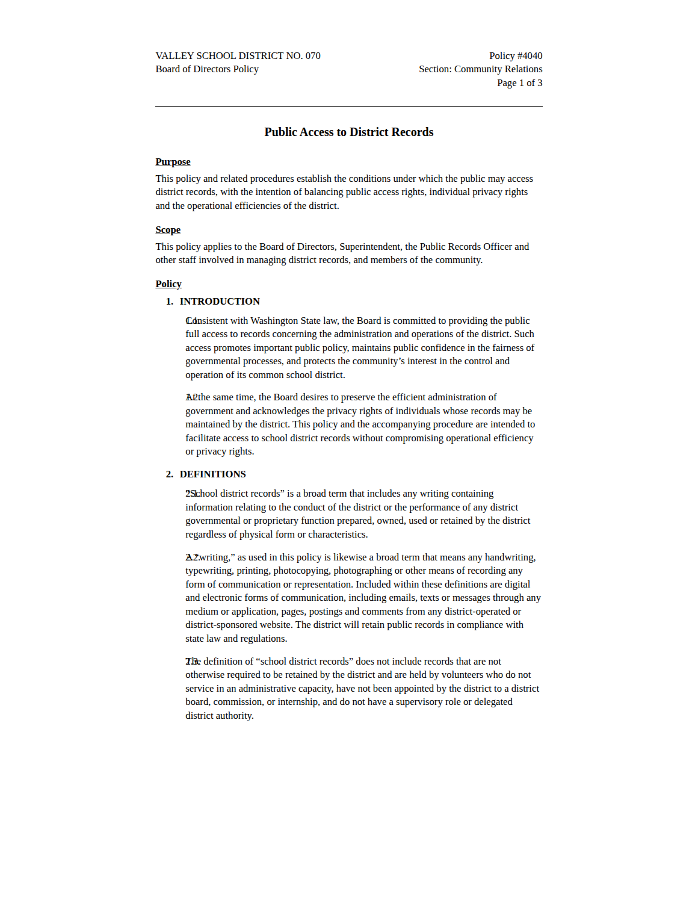VALLEY SCHOOL DISTRICT NO. 070
Board of Directors Policy
Policy #4040
Section: Community Relations
Page 1 of 3
Public Access to District Records
Purpose
This policy and related procedures establish the conditions under which the public may access district records, with the intention of balancing public access rights, individual privacy rights and the operational efficiencies of the district.
Scope
This policy applies to the Board of Directors, Superintendent, the Public Records Officer and other staff involved in managing district records, and members of the community.
Policy
1. INTRODUCTION
1.1. Consistent with Washington State law, the Board is committed to providing the public full access to records concerning the administration and operations of the district. Such access promotes important public policy, maintains public confidence in the fairness of governmental processes, and protects the community’s interest in the control and operation of its common school district.
1.2. At the same time, the Board desires to preserve the efficient administration of government and acknowledges the privacy rights of individuals whose records may be maintained by the district. This policy and the accompanying procedure are intended to facilitate access to school district records without compromising operational efficiency or privacy rights.
2. DEFINITIONS
2.1. “School district records” is a broad term that includes any writing containing information relating to the conduct of the district or the performance of any district governmental or proprietary function prepared, owned, used or retained by the district regardless of physical form or characteristics.
2.2. A “writing,” as used in this policy is likewise a broad term that means any handwriting, typewriting, printing, photocopying, photographing or other means of recording any form of communication or representation. Included within these definitions are digital and electronic forms of communication, including emails, texts or messages through any medium or application, pages, postings and comments from any district-operated or district-sponsored website. The district will retain public records in compliance with state law and regulations.
2.3. The definition of “school district records” does not include records that are not otherwise required to be retained by the district and are held by volunteers who do not service in an administrative capacity, have not been appointed by the district to a district board, commission, or internship, and do not have a supervisory role or delegated district authority.